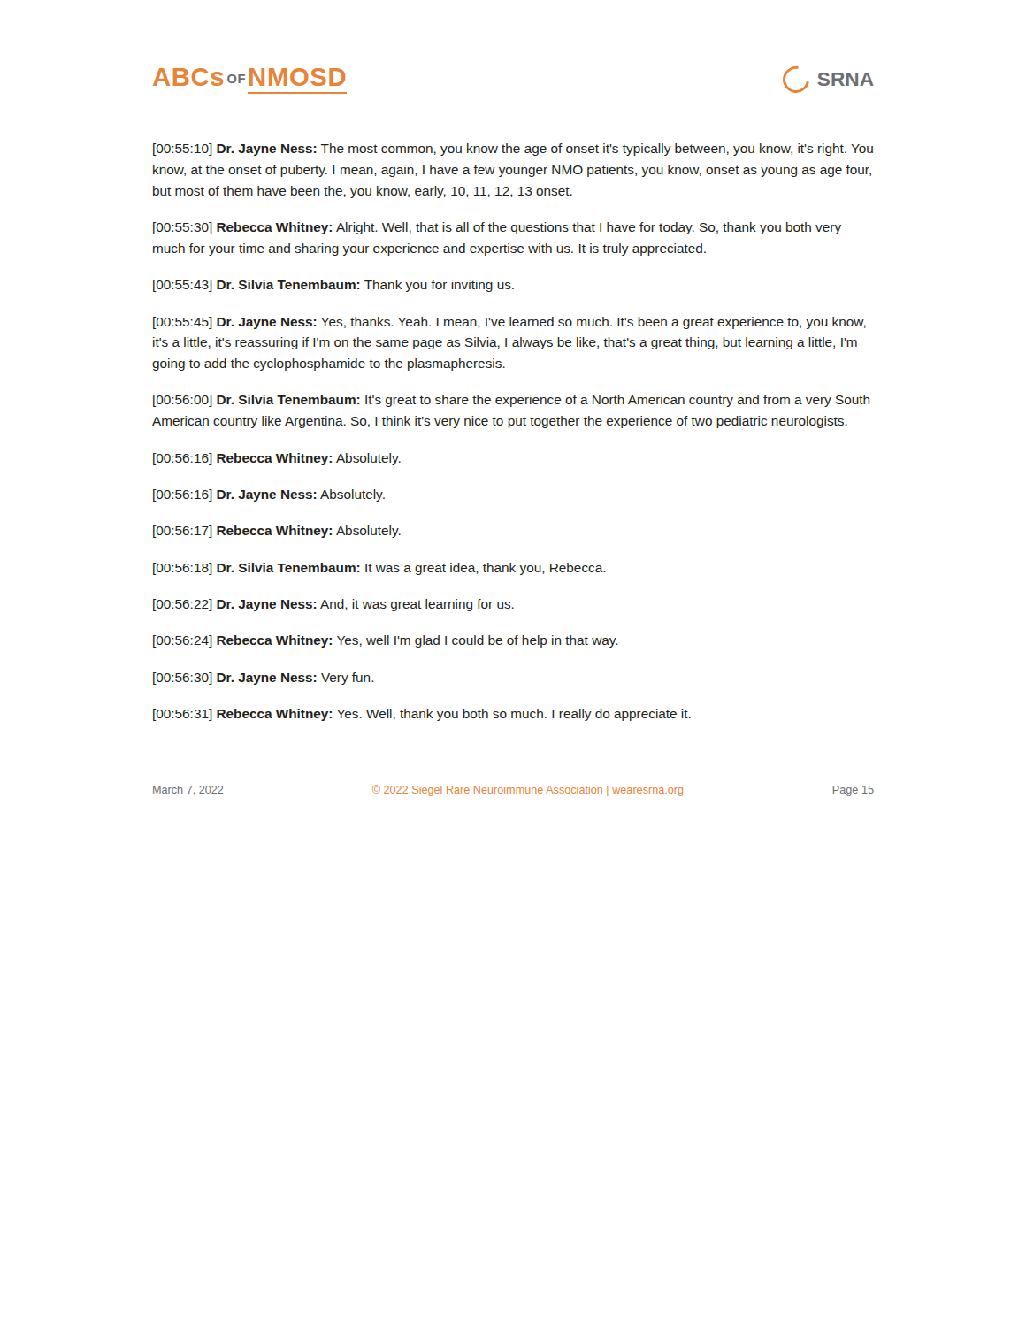ABCs OF NMOSD
SRNA
[00:55:10] Dr. Jayne Ness: The most common, you know the age of onset it's typically between, you know, it's right. You know, at the onset of puberty. I mean, again, I have a few younger NMO patients, you know, onset as young as age four, but most of them have been the, you know, early, 10, 11, 12, 13 onset.
[00:55:30] Rebecca Whitney: Alright. Well, that is all of the questions that I have for today. So, thank you both very much for your time and sharing your experience and expertise with us. It is truly appreciated.
[00:55:43] Dr. Silvia Tenembaum: Thank you for inviting us.
[00:55:45] Dr. Jayne Ness: Yes, thanks. Yeah. I mean, I've learned so much. It's been a great experience to, you know, it's a little, it's reassuring if I'm on the same page as Silvia, I always be like, that's a great thing, but learning a little, I'm going to add the cyclophosphamide to the plasmapheresis.
[00:56:00] Dr. Silvia Tenembaum: It's great to share the experience of a North American country and from a very South American country like Argentina. So, I think it's very nice to put together the experience of two pediatric neurologists.
[00:56:16] Rebecca Whitney: Absolutely.
[00:56:16] Dr. Jayne Ness: Absolutely.
[00:56:17] Rebecca Whitney: Absolutely.
[00:56:18] Dr. Silvia Tenembaum: It was a great idea, thank you, Rebecca.
[00:56:22] Dr. Jayne Ness: And, it was great learning for us.
[00:56:24] Rebecca Whitney: Yes, well I'm glad I could be of help in that way.
[00:56:30] Dr. Jayne Ness: Very fun.
[00:56:31] Rebecca Whitney: Yes. Well, thank you both so much. I really do appreciate it.
March 7, 2022
© 2022 Siegel Rare Neuroimmune Association | wearesrna.org
Page 15